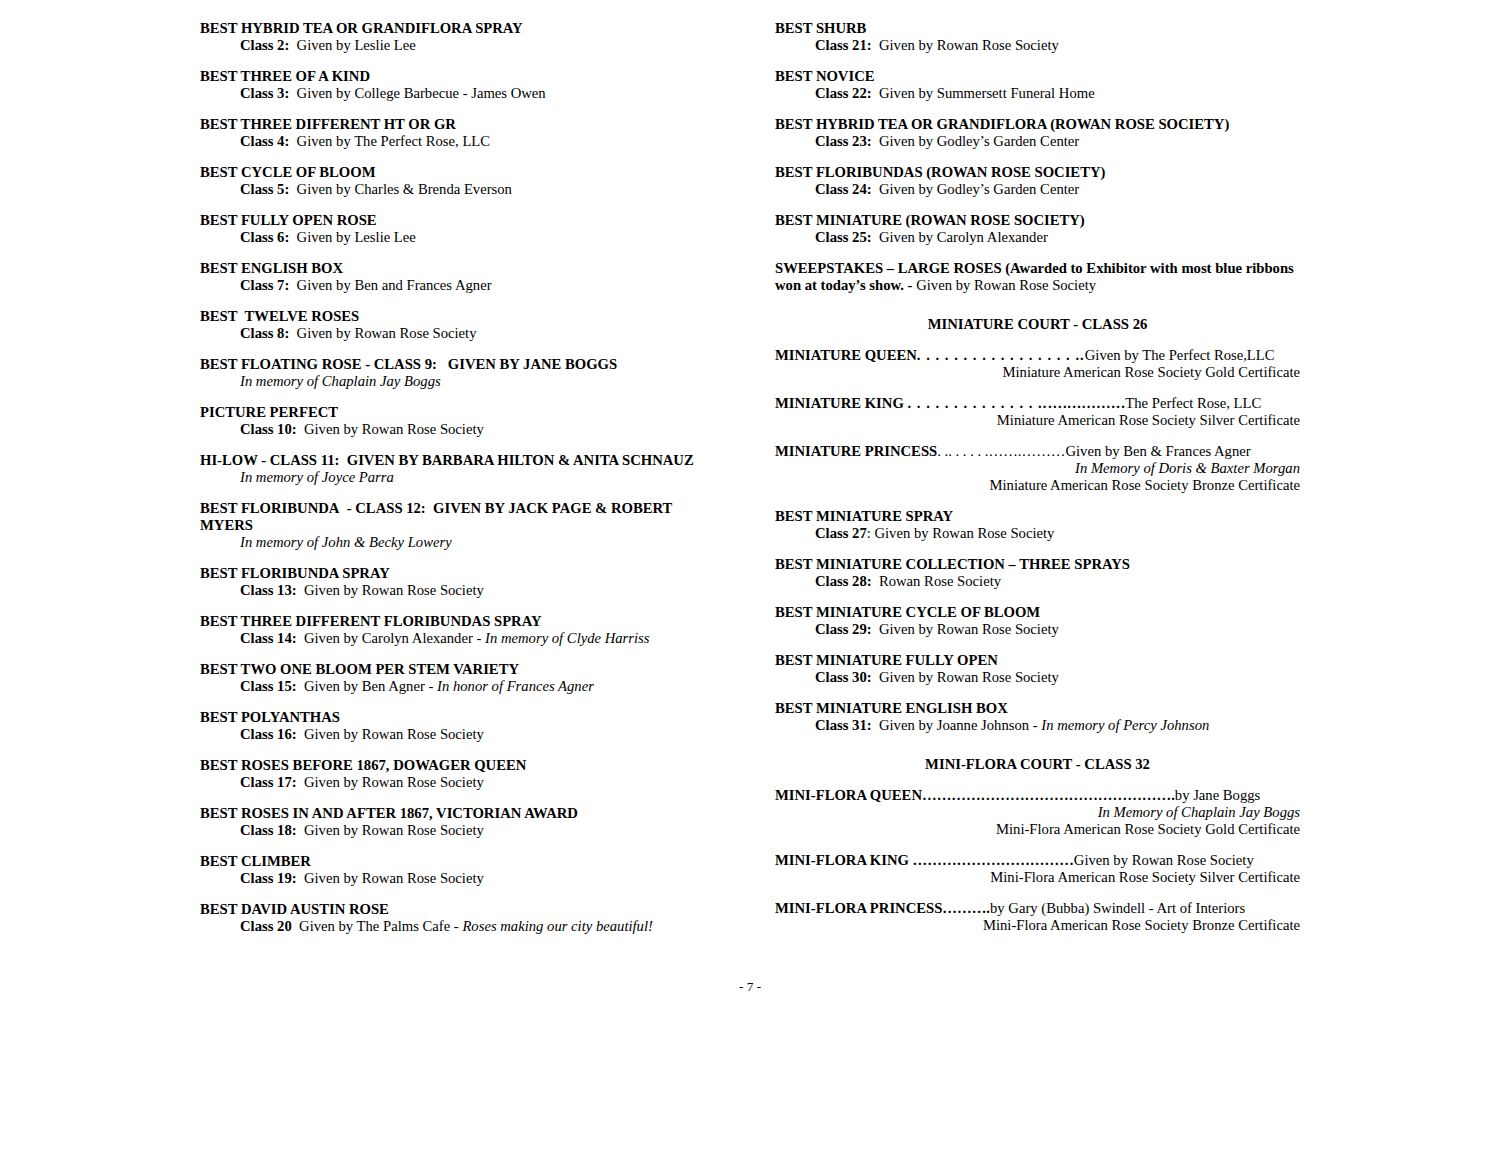Best Hybrid Tea or Grandiflora Spray
Class 2: Given by Leslie Lee
Best Three of a Kind
Class 3: Given by College Barbecue - James Owen
Best Three Different HT or GR
Class 4: Given by The Perfect Rose, LLC
Best Cycle of Bloom
Class 5: Given by Charles & Brenda Everson
Best Fully Open Rose
Class 6: Given by Leslie Lee
Best English Box
Class 7: Given by Ben and Frances Agner
Best Twelve Roses
Class 8: Given by Rowan Rose Society
Best Floating Rose - Class 9: Given by Jane Boggs
In memory of Chaplain Jay Boggs
Picture Perfect
Class 10: Given by Rowan Rose Society
Hi-Low - Class 11: Given by Barbara Hilton & Anita Schnauz
In memory of Joyce Parra
Best Floribunda - Class 12: Given by Jack Page & Robert Myers
In memory of John & Becky Lowery
Best Floribunda Spray
Class 13: Given by Rowan Rose Society
Best Three Different Floribundas Spray
Class 14: Given by Carolyn Alexander - In memory of Clyde Harriss
Best Two One Bloom Per Stem Variety
Class 15: Given by Ben Agner - In honor of Frances Agner
Best Polyanthas
Class 16: Given by Rowan Rose Society
Best Roses Before 1867, Dowager Queen
Class 17: Given by Rowan Rose Society
Best Roses In and After 1867, Victorian Award
Class 18: Given by Rowan Rose Society
Best Climber
Class 19: Given by Rowan Rose Society
Best David Austin Rose
Class 20 Given by The Palms Cafe - Roses making our city beautiful!
Best Shurb
Class 21: Given by Rowan Rose Society
Best Novice
Class 22: Given by Summersett Funeral Home
Best Hybrid Tea or Grandiflora (Rowan Rose Society)
Class 23: Given by Godley’s Garden Center
Best Floribundas (Rowan Rose Society)
Class 24: Given by Godley’s Garden Center
Best Miniature (Rowan Rose Society)
Class 25: Given by Carolyn Alexander
SWEEPSTAKES – LARGE ROSES (Awarded to Exhibitor with most blue ribbons won at today’s show. - Given by Rowan Rose Society
Miniature Court - Class 26
MINIATURE QUEEN. . . . . . . . . . . . . . . . . .. Given by The Perfect Rose,LLC
Miniature American Rose Society Gold Certificate
MINIATURE KING . . . . . . . . . . . . . . ..….…………The Perfect Rose, LLC
Miniature American Rose Society Silver Certificate
MINIATURE PRINCESS. .. . . . . .…….………Given by Ben & Frances Agner
In Memory of Doris & Baxter Morgan
Miniature American Rose Society Bronze Certificate
Best Miniature Spray
Class 27: Given by Rowan Rose Society
Best Miniature Collection – Three Sprays
Class 28: Rowan Rose Society
Best Miniature Cycle of Bloom
Class 29: Given by Rowan Rose Society
Best Miniature Fully Open
Class 30: Given by Rowan Rose Society
Best Miniature English Box
Class 31: Given by Joanne Johnson - In memory of Percy Johnson
Mini-Flora Court - Class 32
MINI-FLORA QUEEN……………………………………………. by Jane Boggs
In Memory of Chaplain Jay Boggs
Mini-Flora American Rose Society Gold Certificate
MINI-FLORA KING ……………………………Given by Rowan Rose Society
Mini-Flora American Rose Society Silver Certificate
MINI-FLORA PRINCESS………. by Gary (Bubba) Swindell - Art of Interiors
Mini-Flora American Rose Society Bronze Certificate
- 7 -